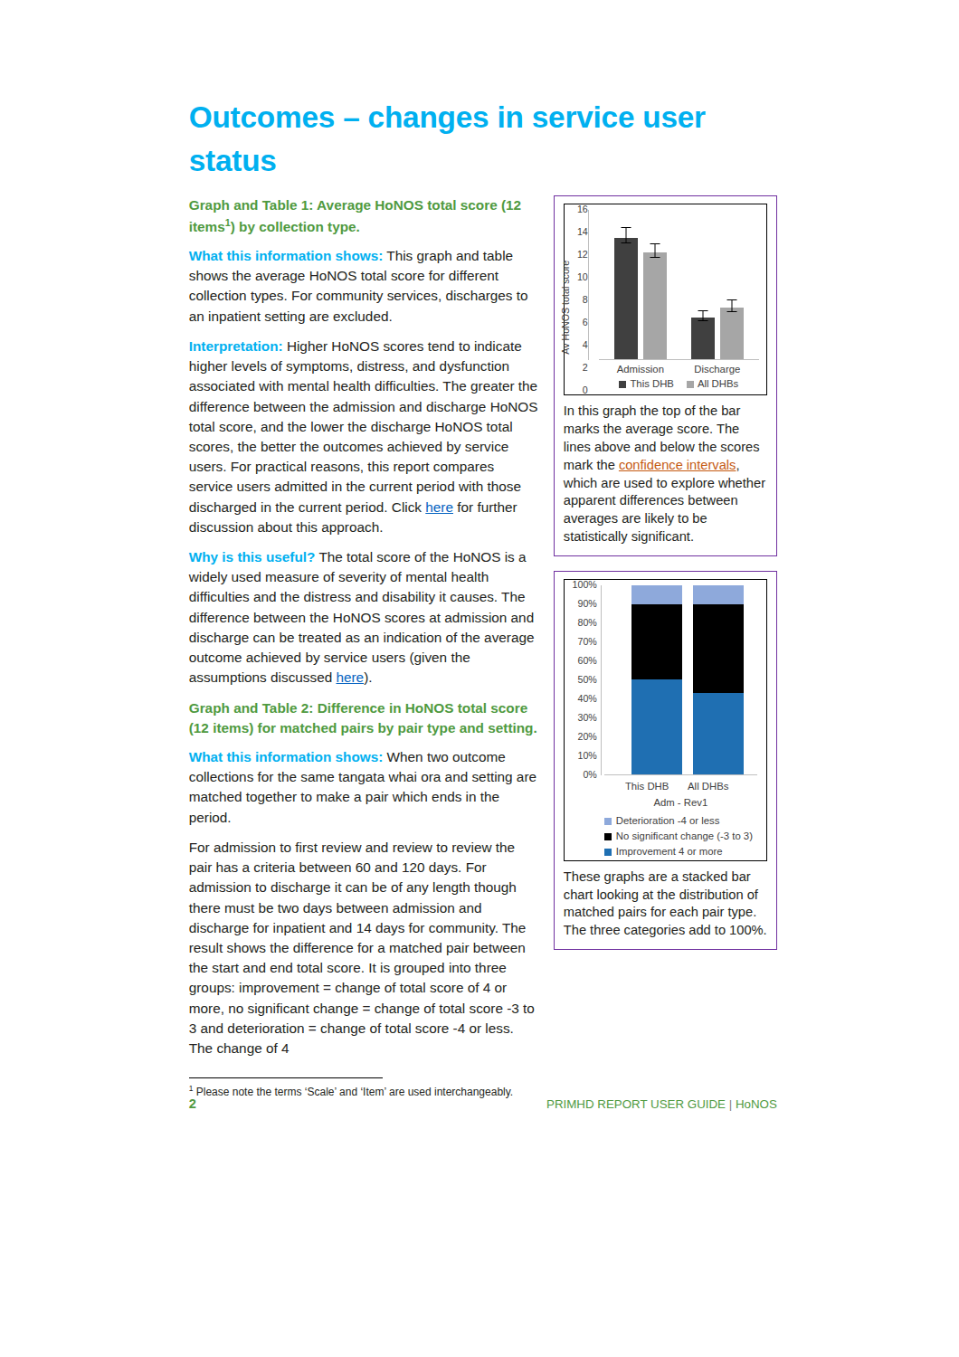Outcomes – changes in service user status
Graph and Table 1: Average HoNOS total score (12 items1) by collection type.
What this information shows: This graph and table shows the average HoNOS total score for different collection types. For community services, discharges to an inpatient setting are excluded.
Interpretation: Higher HoNOS scores tend to indicate higher levels of symptoms, distress, and dysfunction associated with mental health difficulties. The greater the difference between the admission and discharge HoNOS total score, and the lower the discharge HoNOS total scores, the better the outcomes achieved by service users. For practical reasons, this report compares service users admitted in the current period with those discharged in the current period. Click here for further discussion about this approach.
Why is this useful? The total score of the HoNOS is a widely used measure of severity of mental health difficulties and the distress and disability it causes. The difference between the HoNOS scores at admission and discharge can be treated as an indication of the average outcome achieved by service users (given the assumptions discussed here).
Graph and Table 2: Difference in HoNOS total score (12 items) for matched pairs by pair type and setting.
What this information shows: When two outcome collections for the same tangata whai ora and setting are matched together to make a pair which ends in the period.
For admission to first review and review to review the pair has a criteria between 60 and 120 days. For admission to discharge it can be of any length though there must be two days between admission and discharge for inpatient and 14 days for community. The result shows the difference for a matched pair between the start and end total score. It is grouped into three groups: improvement = change of total score of 4 or more, no significant change = change of total score -3 to 3 and deterioration = change of total score -4 or less. The change of 4
Av HoNOS total score
16
14
12
10
8
6
4
2
0
Admission Discharge
This DHB All DHBs
In this graph the top of the bar marks the average score. The lines above and below the scores mark the confidence intervals, which are used to explore whether apparent differences between averages are likely to be statistically significant.
100%
90%
80%
70%
60%
50%
40%
30%
20%
10%
0%
This DHB All DHBs
Adm - Rev1
Deterioration -4 or less
No significant change (-3 to 3)
Improvement 4 or more
These graphs are a stacked bar chart looking at the distribution of matched pairs for each pair type. The three categories add to 100%.
1 Please note the terms ‘Scale’ and ‘Item’ are used interchangeably.
2
PRIMHD REPORT USER GUIDE | HoNOS